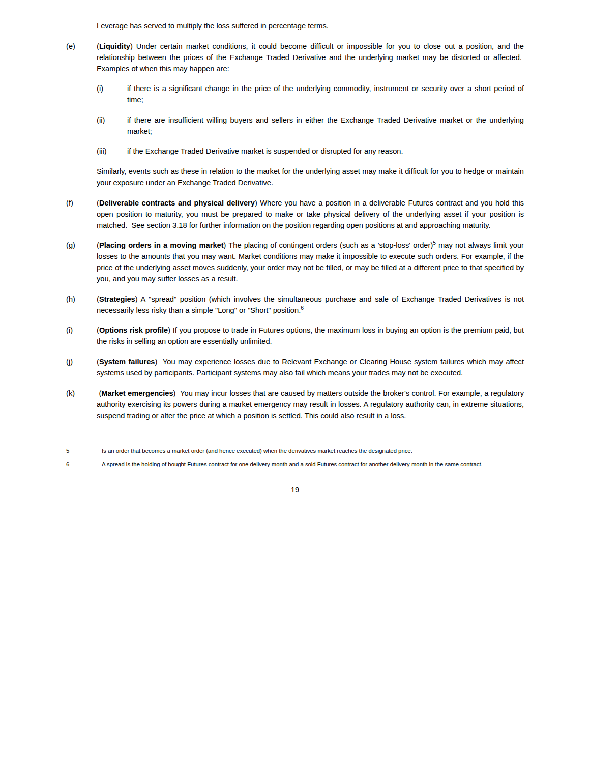Leverage has served to multiply the loss suffered in percentage terms.
(e)
(Liquidity) Under certain market conditions, it could become difficult or impossible for you to close out a position, and the relationship between the prices of the Exchange Traded Derivative and the underlying market may be distorted or affected. Examples of when this may happen are:
(i)
if there is a significant change in the price of the underlying commodity, instrument or security over a short period of time;
(ii)
if there are insufficient willing buyers and sellers in either the Exchange Traded Derivative market or the underlying market;
(iii)
if the Exchange Traded Derivative market is suspended or disrupted for any reason.
Similarly, events such as these in relation to the market for the underlying asset may make it difficult for you to hedge or maintain your exposure under an Exchange Traded Derivative.
(f)
(Deliverable contracts and physical delivery) Where you have a position in a deliverable Futures contract and you hold this open position to maturity, you must be prepared to make or take physical delivery of the underlying asset if your position is matched. See section 3.18 for further information on the position regarding open positions at and approaching maturity.
(g)
(Placing orders in a moving market) The placing of contingent orders (such as a 'stop-loss' order)5 may not always limit your losses to the amounts that you may want. Market conditions may make it impossible to execute such orders. For example, if the price of the underlying asset moves suddenly, your order may not be filled, or may be filled at a different price to that specified by you, and you may suffer losses as a result.
(h)
(Strategies) A "spread" position (which involves the simultaneous purchase and sale of Exchange Traded Derivatives is not necessarily less risky than a simple "Long" or "Short" position.6
(i)
(Options risk profile) If you propose to trade in Futures options, the maximum loss in buying an option is the premium paid, but the risks in selling an option are essentially unlimited.
(j)
(System failures) You may experience losses due to Relevant Exchange or Clearing House system failures which may affect systems used by participants. Participant systems may also fail which means your trades may not be executed.
(k)
(Market emergencies) You may incur losses that are caused by matters outside the broker's control. For example, a regulatory authority exercising its powers during a market emergency may result in losses. A regulatory authority can, in extreme situations, suspend trading or alter the price at which a position is settled. This could also result in a loss.
5
Is an order that becomes a market order (and hence executed) when the derivatives market reaches the designated price.
6
A spread is the holding of bought Futures contract for one delivery month and a sold Futures contract for another delivery month in the same contract.
19